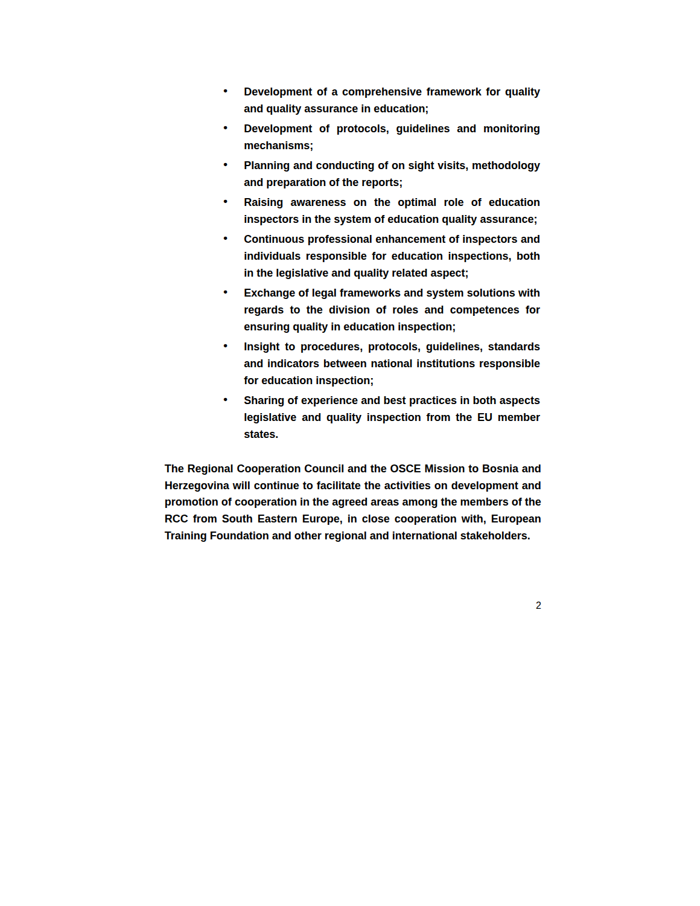Development of a comprehensive framework for quality and quality assurance in education;
Development of protocols, guidelines and monitoring mechanisms;
Planning and conducting of on sight visits, methodology and preparation of the reports;
Raising awareness on the optimal role of education inspectors in the system of education quality assurance;
Continuous professional enhancement of inspectors and individuals responsible for education inspections, both in the legislative and quality related aspect;
Exchange of legal frameworks and system solutions with regards to the division of roles and competences for ensuring quality in education inspection;
Insight to procedures, protocols, guidelines, standards and indicators between national institutions responsible for education inspection;
Sharing of experience and best practices in both aspects legislative and quality inspection from the EU member states.
The Regional Cooperation Council and the OSCE Mission to Bosnia and Herzegovina will continue to facilitate the activities on development and promotion of cooperation in the agreed areas among the members of the RCC from South Eastern Europe, in close cooperation with, European Training Foundation and other regional and international stakeholders.
2